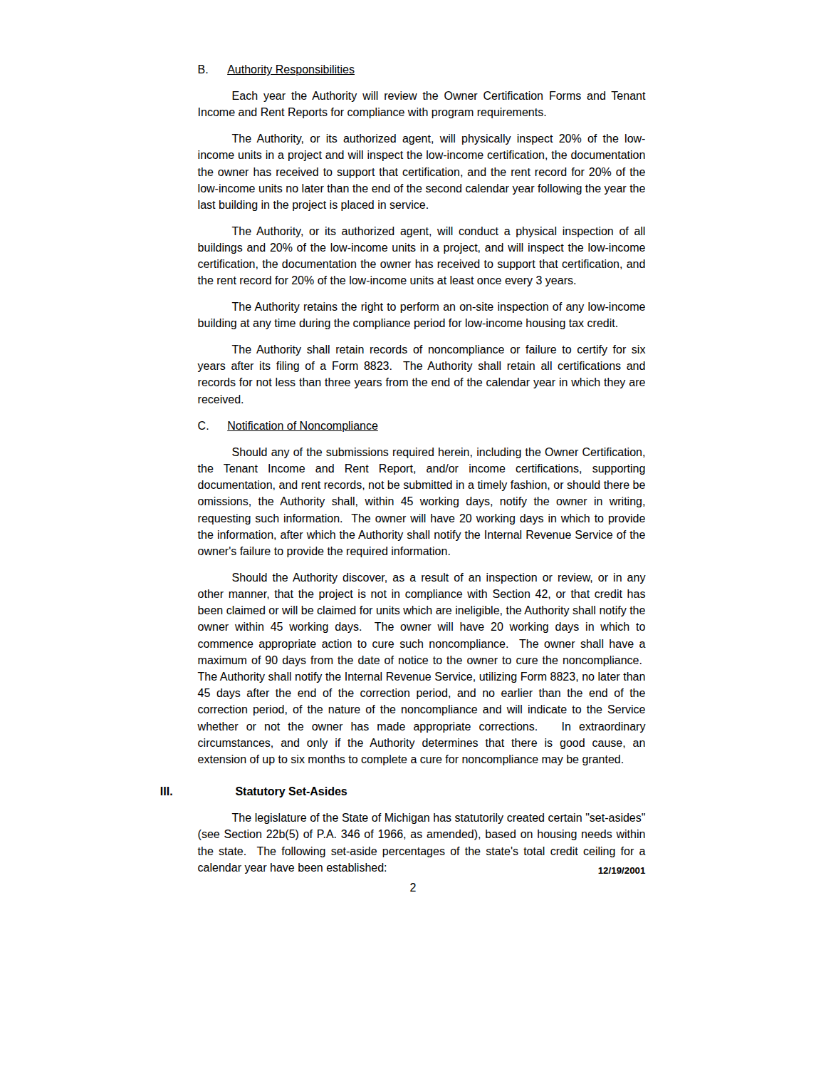B. Authority Responsibilities
Each year the Authority will review the Owner Certification Forms and Tenant Income and Rent Reports for compliance with program requirements.
The Authority, or its authorized agent, will physically inspect 20% of the low-income units in a project and will inspect the low-income certification, the documentation the owner has received to support that certification, and the rent record for 20% of the low-income units no later than the end of the second calendar year following the year the last building in the project is placed in service.
The Authority, or its authorized agent, will conduct a physical inspection of all buildings and 20% of the low-income units in a project, and will inspect the low-income certification, the documentation the owner has received to support that certification, and the rent record for 20% of the low-income units at least once every 3 years.
The Authority retains the right to perform an on-site inspection of any low-income building at any time during the compliance period for low-income housing tax credit.
The Authority shall retain records of noncompliance or failure to certify for six years after its filing of a Form 8823. The Authority shall retain all certifications and records for not less than three years from the end of the calendar year in which they are received.
C. Notification of Noncompliance
Should any of the submissions required herein, including the Owner Certification, the Tenant Income and Rent Report, and/or income certifications, supporting documentation, and rent records, not be submitted in a timely fashion, or should there be omissions, the Authority shall, within 45 working days, notify the owner in writing, requesting such information. The owner will have 20 working days in which to provide the information, after which the Authority shall notify the Internal Revenue Service of the owner's failure to provide the required information.
Should the Authority discover, as a result of an inspection or review, or in any other manner, that the project is not in compliance with Section 42, or that credit has been claimed or will be claimed for units which are ineligible, the Authority shall notify the owner within 45 working days. The owner will have 20 working days in which to commence appropriate action to cure such noncompliance. The owner shall have a maximum of 90 days from the date of notice to the owner to cure the noncompliance. The Authority shall notify the Internal Revenue Service, utilizing Form 8823, no later than 45 days after the end of the correction period, and no earlier than the end of the correction period, of the nature of the noncompliance and will indicate to the Service whether or not the owner has made appropriate corrections. In extraordinary circumstances, and only if the Authority determines that there is good cause, an extension of up to six months to complete a cure for noncompliance may be granted.
III. Statutory Set-Asides
The legislature of the State of Michigan has statutorily created certain "set-asides" (see Section 22b(5) of P.A. 346 of 1966, as amended), based on housing needs within the state. The following set-aside percentages of the state's total credit ceiling for a calendar year have been established:
12/19/2001
2